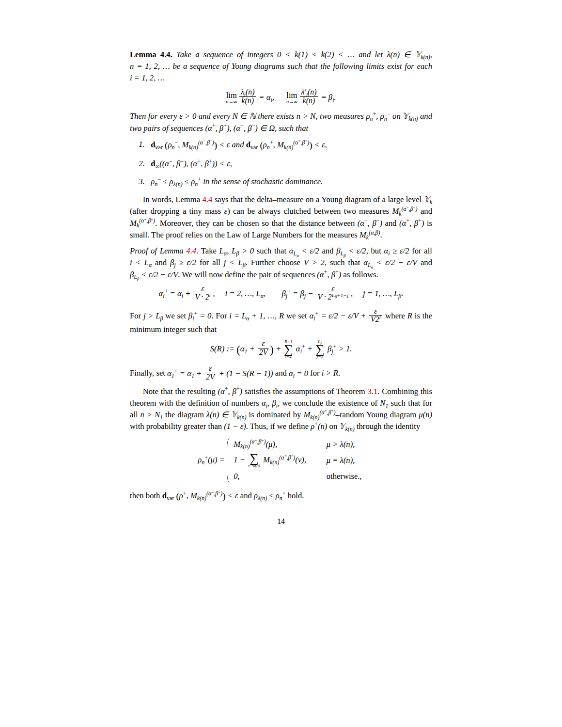Lemma 4.4. Take a sequence of integers 0 < k(1) < k(2) < … and let λ(n) ∈ 𝕐k(n), n = 1, 2, … be a sequence of Young diagrams such that the following limits exist for each i = 1, 2, …
lim n→∞λi(n) k(n) = αi, lim n→∞λ′i(n) k(n) = βi.
Then for every ε > 0 and every N ∈ ℕ there exists n > N, two measures ρn+, ρn− on 𝕐k(n) and two pairs of sequences (α+, β+), (α−, β−) ∈ Ω, such that
dvar (ρn−, Mk(n)(α−,β−)) < ε and dvar (ρn+, Mk(n)(α+,β+)) < ε,
d∞((α−, β−), (α+, β+)) < ε,
ρn− ≤ ρλ(n) ≤ ρn+ in the sense of stochastic dominance.
In words, Lemma 4.4 says that the delta–measure on a Young diagram of a large level 𝕐k (after dropping a tiny mass ε) can be always clutched between two measures Mk(α−,β−) and Mk(α+,β+). Moreover, they can be chosen so that the distance between (α−, β−) and (α+, β+) is small. The proof relies on the Law of Large Numbers for the measures Mk(α,β).
Proof of Lemma 4.4. Take Lα, Lβ > 0 such that αLα < ε/2 and βLβ < ε/2, but αi ≥ ε/2 for all i < Lα and βj ≥ ε/2 for all j < Lβ. Further choose V > 2, such that αLα < ε/2 − ε/V and βLβ < ε/2 − ε/V. We will now define the pair of sequences (α+, β+) as follows.
αi+ = αi + εV · 2i, i = 2, …, Lα, βj+ = βj − εV · 2Lβ+1−j, j = 1, …, Lβ.
For j > Lβ we set βi+ = 0. For i = Lα + 1, …, R we set αi+ = ε/2 − ε/V + εV2i where R is the minimum integer such that
S(R) := (α1 + ε 2V) + R+1∑i=2 αi+ + Lβ∑j=1 βj+ > 1.
Finally, set α1+ = α1 + ε 2V + (1 − S(R − 1)) and αi = 0 for i > R.
Note that the resulting (α+, β+) satisfies the assumptions of Theorem 3.1. Combining this theorem with the definition of numbers αi, βi, we conclude the existence of N1 such that for all n > N1 the diagram λ(n) ∈ 𝕐k(n) is dominated by Mk(n)(α+,β+)–random Young diagram μ(n) with probability greater than (1 − ε). Thus, if we define ρ+(n) on 𝕐k(n) through the identity
ρn+(μ) =
| M k(n) (α + ,β + ) (μ), | μ > λ(n), |
| 1 − ∑ ν>λ(n) M k(n) (α + ,β + ) (ν), | μ = λ(n), |
| 0, | otherwise., |
then both dvar (ρ+, Mk(n)(α+,β+)) < ε and ρλ(n) ≤ ρn+ hold.
14